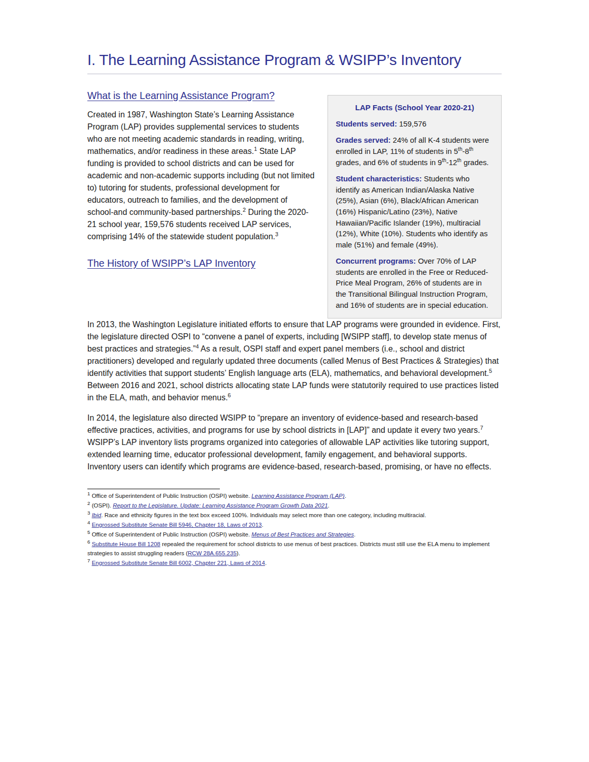I. The Learning Assistance Program & WSIPP’s Inventory
What is the Learning Assistance Program?
Created in 1987, Washington State’s Learning Assistance Program (LAP) provides supplemental services to students who are not meeting academic standards in reading, writing, mathematics, and/or readiness in these areas.1 State LAP funding is provided to school districts and can be used for academic and non-academic supports including (but not limited to) tutoring for students, professional development for educators, outreach to families, and the development of school-and community-based partnerships.2 During the 2020-21 school year, 159,576 students received LAP services, comprising 14% of the statewide student population.3
The History of WSIPP’s LAP Inventory
LAP Facts (School Year 2020-21)
Students served: 159,576
Grades served: 24% of all K-4 students were enrolled in LAP, 11% of students in 5th-8th grades, and 6% of students in 9th-12th grades.
Student characteristics: Students who identify as American Indian/Alaska Native (25%), Asian (6%), Black/African American (16%) Hispanic/Latino (23%), Native Hawaiian/Pacific Islander (19%), multiracial (12%), White (10%). Students who identify as male (51%) and female (49%).
Concurrent programs: Over 70% of LAP students are enrolled in the Free or Reduced-Price Meal Program, 26% of students are in the Transitional Bilingual Instruction Program, and 16% of students are in special education.
In 2013, the Washington Legislature initiated efforts to ensure that LAP programs were grounded in evidence. First, the legislature directed OSPI to “convene a panel of experts, including [WSIPP staff], to develop state menus of best practices and strategies.”4 As a result, OSPI staff and expert panel members (i.e., school and district practitioners) developed and regularly updated three documents (called Menus of Best Practices & Strategies) that identify activities that support students’ English language arts (ELA), mathematics, and behavioral development.5 Between 2016 and 2021, school districts allocating state LAP funds were statutorily required to use practices listed in the ELA, math, and behavior menus.6
In 2014, the legislature also directed WSIPP to “prepare an inventory of evidence-based and research-based effective practices, activities, and programs for use by school districts in [LAP]” and update it every two years.7 WSIPP’s LAP inventory lists programs organized into categories of allowable LAP activities like tutoring support, extended learning time, educator professional development, family engagement, and behavioral supports. Inventory users can identify which programs are evidence-based, research-based, promising, or have no effects.
1 Office of Superintendent of Public Instruction (OSPI) website. Learning Assistance Program (LAP).
2 (OSPI). Report to the Legislature. Update: Learning Assistance Program Growth Data 2021.
3 Ibid. Race and ethnicity figures in the text box exceed 100%. Individuals may select more than one category, including multiracial.
4 Engrossed Substitute Senate Bill 5946, Chapter 18, Laws of 2013.
5 Office of Superintendent of Public Instruction (OSPI) website. Menus of Best Practices and Strategies.
6 Substitute House Bill 1208 repealed the requirement for school districts to use menus of best practices. Districts must still use the ELA menu to implement strategies to assist struggling readers (RCW 28A.655.235).
7 Engrossed Substitute Senate Bill 6002, Chapter 221, Laws of 2014.